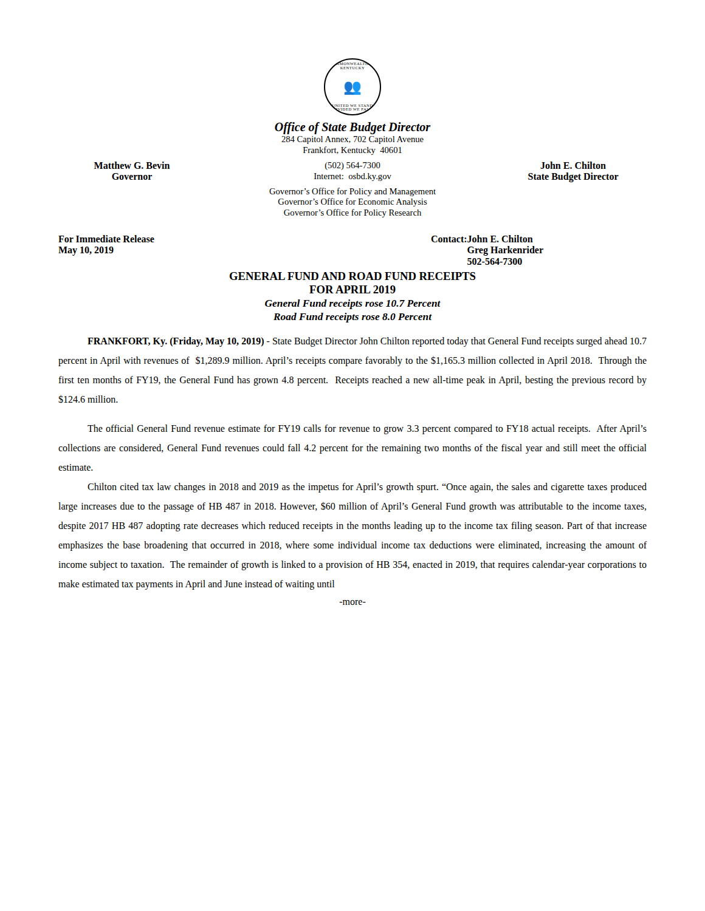COMMONWEALTH OF KENTUCKY
👥
UNITED WE STAND DIVIDED WE FALL
Office of State Budget Director
284 Capitol Annex, 702 Capitol Avenue
Frankfort, Kentucky 40601
| Matthew G. Bevin Governor | (502) 564-7300 Internet: osbd.ky.gov | John E. Chilton State Budget Director |
Governor’s Office for Policy and Management
Governor’s Office for Economic Analysis
Governor’s Office for Policy Research
| For Immediate Release May 10, 2019 | Contact: | John E. Chilton Greg Harkenrider 502-564-7300 |
GENERAL FUND AND ROAD FUND RECEIPTS
FOR APRIL 2019
General Fund receipts rose 10.7 Percent
Road Fund receipts rose 8.0 Percent
FRANKFORT, Ky. (Friday, May 10, 2019) - State Budget Director John Chilton reported today that General Fund receipts surged ahead 10.7 percent in April with revenues of $1,289.9 million. April’s receipts compare favorably to the $1,165.3 million collected in April 2018. Through the first ten months of FY19, the General Fund has grown 4.8 percent. Receipts reached a new all-time peak in April, besting the previous record by $124.6 million.
The official General Fund revenue estimate for FY19 calls for revenue to grow 3.3 percent compared to FY18 actual receipts. After April’s collections are considered, General Fund revenues could fall 4.2 percent for the remaining two months of the fiscal year and still meet the official estimate.
Chilton cited tax law changes in 2018 and 2019 as the impetus for April’s growth spurt. “Once again, the sales and cigarette taxes produced large increases due to the passage of HB 487 in 2018. However, $60 million of April’s General Fund growth was attributable to the income taxes, despite 2017 HB 487 adopting rate decreases which reduced receipts in the months leading up to the income tax filing season. Part of that increase emphasizes the base broadening that occurred in 2018, where some individual income tax deductions were eliminated, increasing the amount of income subject to taxation. The remainder of growth is linked to a provision of HB 354, enacted in 2019, that requires calendar-year corporations to make estimated tax payments in April and June instead of waiting until
-more-